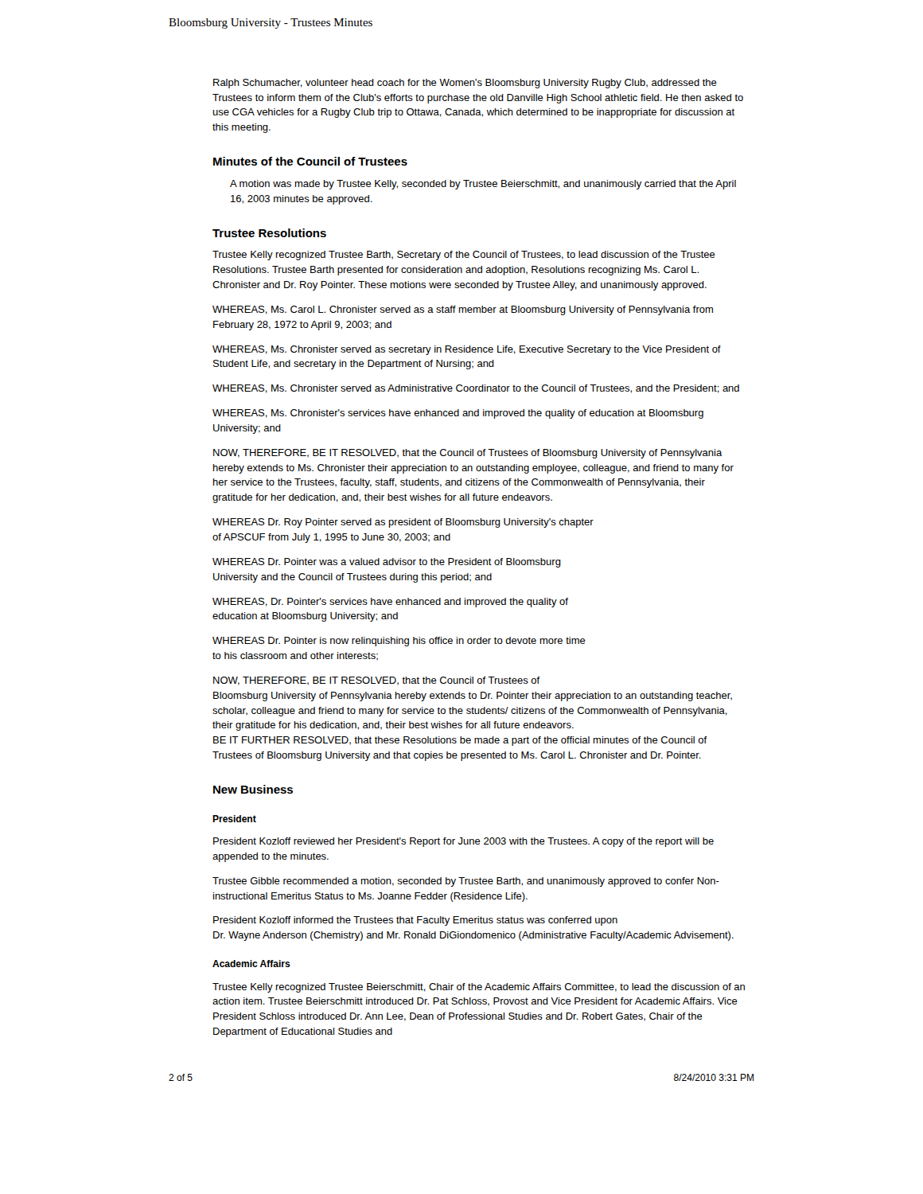Bloomsburg University - Trustees Minutes
Ralph Schumacher, volunteer head coach for the Women's Bloomsburg University Rugby Club, addressed the Trustees to inform them of the Club's efforts to purchase the old Danville High School athletic field. He then asked to use CGA vehicles for a Rugby Club trip to Ottawa, Canada, which determined to be inappropriate for discussion at this meeting.
Minutes of the Council of Trustees
A motion was made by Trustee Kelly, seconded by Trustee Beierschmitt, and unanimously carried that the April 16, 2003 minutes be approved.
Trustee Resolutions
Trustee Kelly recognized Trustee Barth, Secretary of the Council of Trustees, to lead discussion of the Trustee Resolutions. Trustee Barth presented for consideration and adoption, Resolutions recognizing Ms. Carol L. Chronister and Dr. Roy Pointer. These motions were seconded by Trustee Alley, and unanimously approved.
WHEREAS, Ms. Carol L. Chronister served as a staff member at Bloomsburg University of Pennsylvania from February 28, 1972 to April 9, 2003; and
WHEREAS, Ms. Chronister served as secretary in Residence Life, Executive Secretary to the Vice President of Student Life, and secretary in the Department of Nursing; and
WHEREAS, Ms. Chronister served as Administrative Coordinator to the Council of Trustees, and the President; and
WHEREAS, Ms. Chronister's services have enhanced and improved the quality of education at Bloomsburg University; and
NOW, THEREFORE, BE IT RESOLVED, that the Council of Trustees of Bloomsburg University of Pennsylvania hereby extends to Ms. Chronister their appreciation to an outstanding employee, colleague, and friend to many for her service to the Trustees, faculty, staff, students, and citizens of the Commonwealth of Pennsylvania, their gratitude for her dedication, and, their best wishes for all future endeavors.
WHEREAS Dr. Roy Pointer served as president of Bloomsburg University's chapter
of APSCUF from July 1, 1995 to June 30, 2003; and
WHEREAS Dr. Pointer was a valued advisor to the President of Bloomsburg
University and the Council of Trustees during this period; and
WHEREAS, Dr. Pointer's services have enhanced and improved the quality of
education at Bloomsburg University; and
WHEREAS Dr. Pointer is now relinquishing his office in order to devote more time
to his classroom and other interests;
NOW, THEREFORE, BE IT RESOLVED, that the Council of Trustees of
Bloomsburg University of Pennsylvania hereby extends to Dr. Pointer their appreciation to an outstanding teacher, scholar, colleague and friend to many for service to the students/ citizens of the Commonwealth of Pennsylvania, their gratitude for his dedication, and, their best wishes for all future endeavors.
BE IT FURTHER RESOLVED, that these Resolutions be made a part of the official minutes of the Council of Trustees of Bloomsburg University and that copies be presented to Ms. Carol L. Chronister and Dr. Pointer.
New Business
President
President Kozloff reviewed her President's Report for June 2003 with the Trustees. A copy of the report will be appended to the minutes.
Trustee Gibble recommended a motion, seconded by Trustee Barth, and unanimously approved to confer Non-instructional Emeritus Status to Ms. Joanne Fedder (Residence Life).
President Kozloff informed the Trustees that Faculty Emeritus status was conferred upon
Dr. Wayne Anderson (Chemistry) and Mr. Ronald DiGiondomenico (Administrative Faculty/Academic Advisement).
Academic Affairs
Trustee Kelly recognized Trustee Beierschmitt, Chair of the Academic Affairs Committee, to lead the discussion of an action item. Trustee Beierschmitt introduced Dr. Pat Schloss, Provost and Vice President for Academic Affairs. Vice President Schloss introduced Dr. Ann Lee, Dean of Professional Studies and Dr. Robert Gates, Chair of the Department of Educational Studies and
2 of 5 8/24/2010 3:31 PM